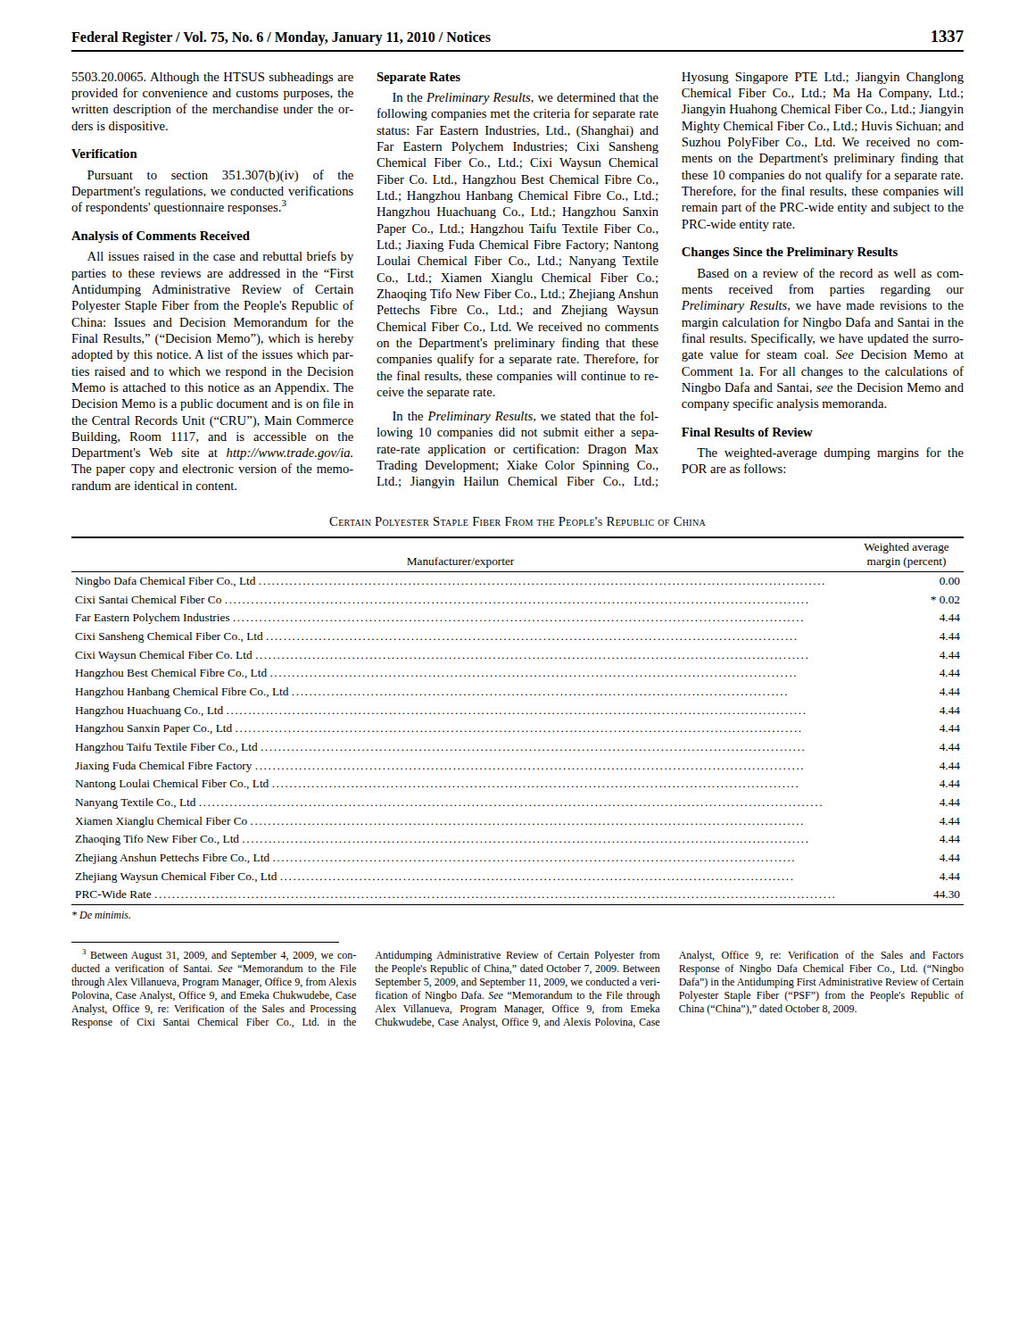Federal Register / Vol. 75, No. 6 / Monday, January 11, 2010 / Notices
1337
5503.20.0065. Although the HTSUS subheadings are provided for convenience and customs purposes, the written description of the merchandise under the orders is dispositive.
Verification
Pursuant to section 351.307(b)(iv) of the Department's regulations, we conducted verifications of respondents' questionnaire responses.3
Analysis of Comments Received
All issues raised in the case and rebuttal briefs by parties to these reviews are addressed in the “First Antidumping Administrative Review of Certain Polyester Staple Fiber from the People's Republic of China: Issues and Decision Memorandum for the Final Results,” (“Decision Memo”), which is hereby adopted by this notice. A list of the issues which parties raised and to which we respond in the Decision Memo is attached to this notice as an Appendix. The Decision Memo is a public document and is on file in the Central Records Unit (“CRU”), Main Commerce Building, Room 1117, and is accessible on the Department's Web site at http://www.trade.gov/ia. The paper copy and electronic version of the memorandum are identical in content.
Separate Rates
In the Preliminary Results, we determined that the following companies met the criteria for separate rate status: Far Eastern Industries, Ltd., (Shanghai) and Far Eastern Polychem Industries; Cixi Sansheng Chemical Fiber Co., Ltd.; Cixi Waysun Chemical Fiber Co. Ltd., Hangzhou Best Chemical Fibre Co., Ltd.; Hangzhou Hanbang Chemical Fibre Co., Ltd.; Hangzhou Huachuang Co., Ltd.; Hangzhou Sanxin Paper Co., Ltd.; Hangzhou Taifu Textile Fiber Co., Ltd.; Jiaxing Fuda Chemical Fibre Factory; Nantong Loulai Chemical Fiber Co., Ltd.; Nanyang Textile Co., Ltd.; Xiamen Xianglu Chemical Fiber Co.; Zhaoqing Tifo New Fiber Co., Ltd.; Zhejiang Anshun Pettechs Fibre Co., Ltd.; and Zhejiang Waysun Chemical Fiber Co., Ltd. We received no comments on the Department's preliminary finding that these companies qualify for a separate rate. Therefore, for the final results, these companies will continue to receive the separate rate.
In the Preliminary Results, we stated that the following 10 companies did not submit either a separate-rate application or certification: Dragon Max Trading Development; Xiake Color Spinning Co., Ltd.; Jiangyin Hailun Chemical Fiber Co., Ltd.; Hyosung Singapore PTE Ltd.; Jiangyin Changlong Chemical Fiber Co., Ltd.; Ma Ha Company, Ltd.; Jiangyin Huahong Chemical Fiber Co., Ltd.; Jiangyin Mighty Chemical Fiber Co., Ltd.; Huvis Sichuan; and Suzhou PolyFiber Co., Ltd. We received no comments on the Department's preliminary finding that these 10 companies do not qualify for a separate rate. Therefore, for the final results, these companies will remain part of the PRC-wide entity and subject to the PRC-wide entity rate.
Changes Since the Preliminary Results
Based on a review of the record as well as comments received from parties regarding our Preliminary Results, we have made revisions to the margin calculation for Ningbo Dafa and Santai in the final results. Specifically, we have updated the surrogate value for steam coal. See Decision Memo at Comment 1a. For all changes to the calculations of Ningbo Dafa and Santai, see the Decision Memo and company specific analysis memoranda.
Final Results of Review
The weighted-average dumping margins for the POR are as follows:
Certain Polyester Staple Fiber From the People's Republic of China
| Manufacturer/exporter | Weighted average margin (percent) |
| --- | --- |
| Ningbo Dafa Chemical Fiber Co., Ltd ................................................................................................................................. | 0.00 |
| Cixi Santai Chemical Fiber Co ..................................................................................................................................... | * 0.02 |
| Far Eastern Polychem Industries .................................................................................................................................. | 4.44 |
| Cixi Sansheng Chemical Fiber Co., Ltd ......................................................................................................................... | 4.44 |
| Cixi Waysun Chemical Fiber Co. Ltd .............................................................................................................................. | 4.44 |
| Hangzhou Best Chemical Fibre Co., Ltd ........................................................................................................................ | 4.44 |
| Hangzhou Hanbang Chemical Fibre Co., Ltd ................................................................................................................. | 4.44 |
| Hangzhou Huachuang Co., Ltd .................................................................................................................................... | 4.44 |
| Hangzhou Sanxin Paper Co., Ltd ................................................................................................................................. | 4.44 |
| Hangzhou Taifu Textile Fiber Co., Ltd ............................................................................................................................ | 4.44 |
| Jiaxing Fuda Chemical Fibre Factory ............................................................................................................................. | 4.44 |
| Nantong Loulai Chemical Fiber Co., Ltd ........................................................................................................................ | 4.44 |
| Nanyang Textile Co., Ltd .............................................................................................................................................. | 4.44 |
| Xiamen Xianglu Chemical Fiber Co .............................................................................................................................. | 4.44 |
| Zhaoqing Tifo New Fiber Co., Ltd ................................................................................................................................. | 4.44 |
| Zhejiang Anshun Pettechs Fibre Co., Ltd ....................................................................................................................... | 4.44 |
| Zhejiang Waysun Chemical Fiber Co., Ltd ..................................................................................................................... | 4.44 |
| PRC-Wide Rate ........................................................................................................................................................... | 44.30 |
* De minimis.
3 Between August 31, 2009, and September 4, 2009, we conducted a verification of Santai. See “Memorandum to the File through Alex Villanueva, Program Manager, Office 9, from Alexis Polovina, Case Analyst, Office 9, and Emeka Chukwudebe, Case Analyst, Office 9, re: Verification of the Sales and Processing Response of Cixi Santai Chemical Fiber Co., Ltd. in the Antidumping Administrative Review of Certain Polyester from the People's Republic of China,” dated October 7, 2009. Between September 5, 2009, and September 11, 2009, we conducted a verification of Ningbo Dafa. See “Memorandum to the File through Alex Villanueva, Program Manager, Office 9, from Emeka Chukwudebe, Case Analyst, Office 9, and Alexis Polovina, Case Analyst, Office 9, re: Verification of the Sales and Factors Response of Ningbo Dafa Chemical Fiber Co., Ltd. (“Ningbo Dafa”) in the Antidumping First Administrative Review of Certain Polyester Staple Fiber (“PSF”) from the People's Republic of China (“China”),” dated October 8, 2009.